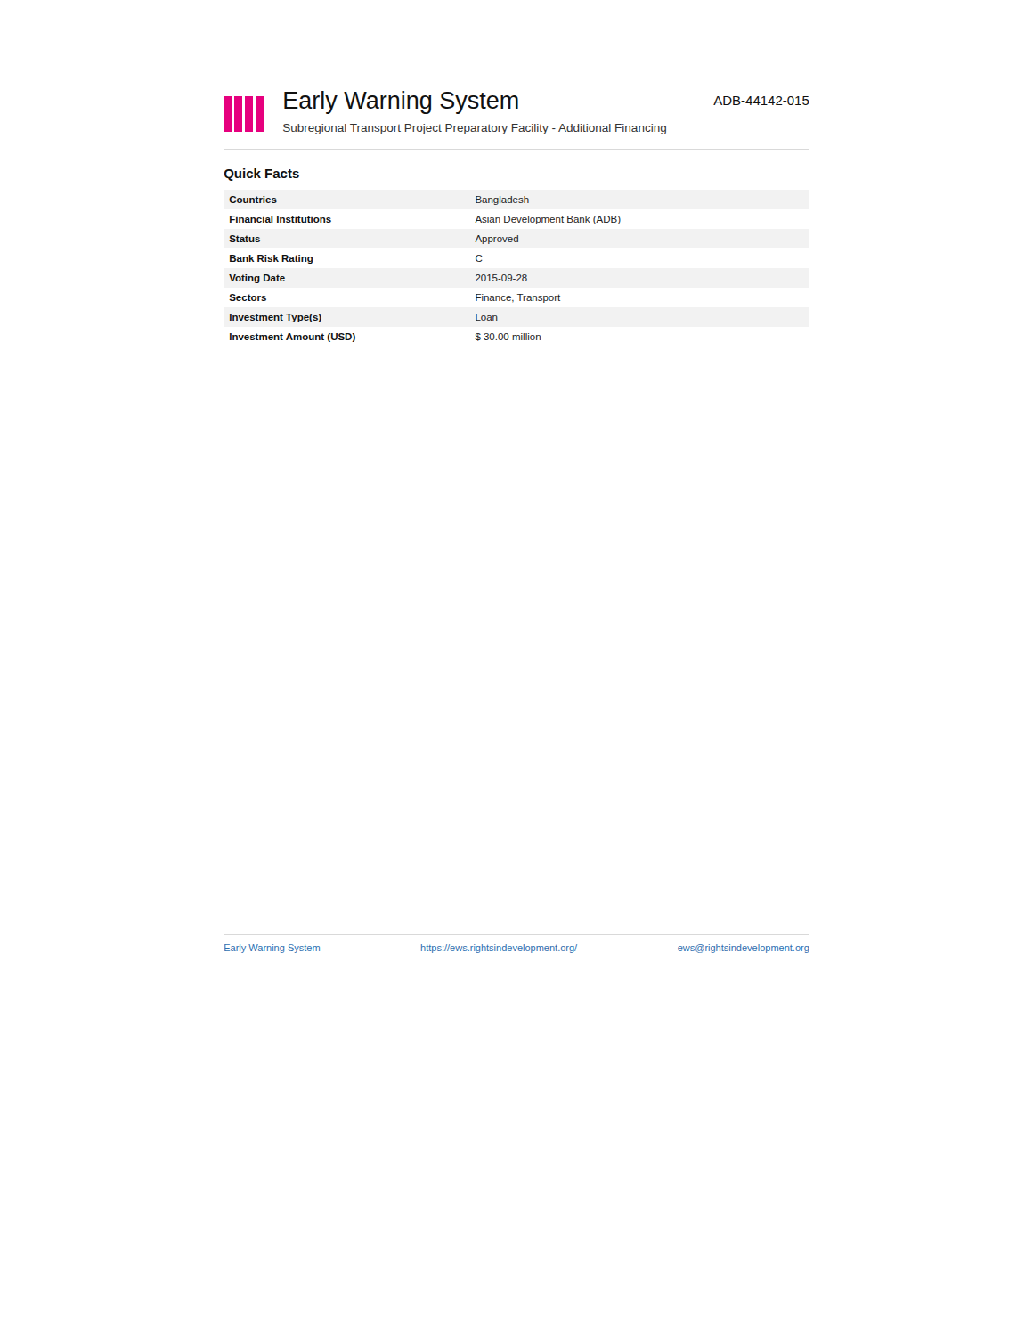Early Warning System
Subregional Transport Project Preparatory Facility - Additional Financing
ADB-44142-015
Quick Facts
| Countries | Bangladesh |
| Financial Institutions | Asian Development Bank (ADB) |
| Status | Approved |
| Bank Risk Rating | C |
| Voting Date | 2015-09-28 |
| Sectors | Finance, Transport |
| Investment Type(s) | Loan |
| Investment Amount (USD) | $ 30.00 million |
Early Warning System
https://ews.rightsindevelopment.org/
ews@rightsindevelopment.org